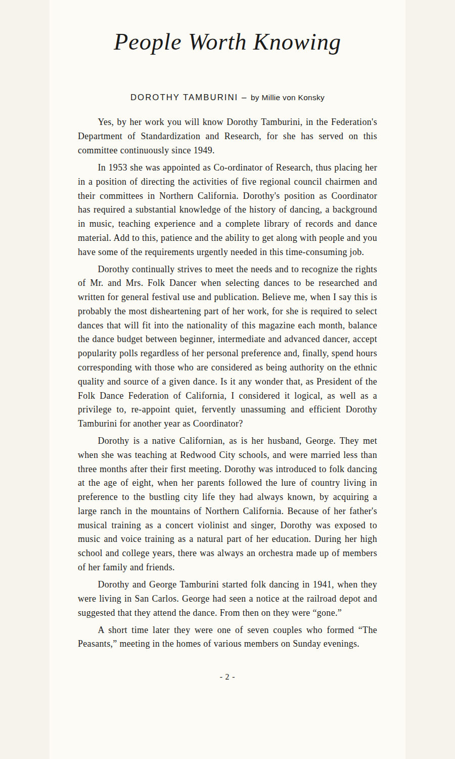People Worth Knowing
DOROTHY TAMBURINI – by Millie von Konsky
Yes, by her work you will know Dorothy Tamburini, in the Federation's Department of Standardization and Research, for she has served on this committee continuously since 1949.
In 1953 she was appointed as Co-ordinator of Research, thus placing her in a position of directing the activities of five regional council chairmen and their committees in Northern California. Dorothy's position as Coordinator has required a substantial knowledge of the history of dancing, a background in music, teaching experience and a complete library of records and dance material. Add to this, patience and the ability to get along with people and you have some of the requirements urgently needed in this time-consuming job.
Dorothy continually strives to meet the needs and to recognize the rights of Mr. and Mrs. Folk Dancer when selecting dances to be researched and written for general festival use and publication. Believe me, when I say this is probably the most disheartening part of her work, for she is required to select dances that will fit into the nationality of this magazine each month, balance the dance budget between beginner, intermediate and advanced dancer, accept popularity polls regardless of her personal preference and, finally, spend hours corresponding with those who are considered as being authority on the ethnic quality and source of a given dance. Is it any wonder that, as President of the Folk Dance Federation of California, I considered it logical, as well as a privilege to, re-appoint quiet, fervently unassuming and efficient Dorothy Tamburini for another year as Coordinator?
Dorothy is a native Californian, as is her husband, George. They met when she was teaching at Redwood City schools, and were married less than three months after their first meeting. Dorothy was introduced to folk dancing at the age of eight, when her parents followed the lure of country living in preference to the bustling city life they had always known, by acquiring a large ranch in the mountains of Northern California. Because of her father's musical training as a concert violinist and singer, Dorothy was exposed to music and voice training as a natural part of her education. During her high school and college years, there was always an orchestra made up of members of her family and friends.
Dorothy and George Tamburini started folk dancing in 1941, when they were living in San Carlos. George had seen a notice at the railroad depot and suggested that they attend the dance. From then on they were “gone.”
A short time later they were one of seven couples who formed “The Peasants,” meeting in the homes of various members on Sunday evenings.
- 2 -